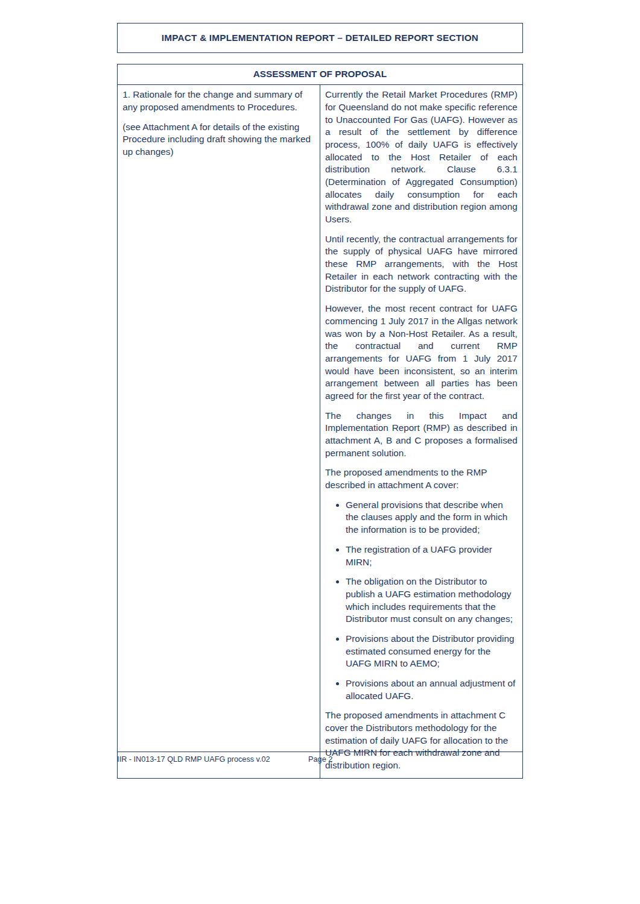IMPACT & IMPLEMENTATION REPORT – DETAILED REPORT SECTION
| ASSESSMENT OF PROPOSAL |
| --- |
| 1. Rationale for the change and summary of any proposed amendments to Procedures. (see Attachment A for details of the existing Procedure including draft showing the marked up changes) | Currently the Retail Market Procedures (RMP) for Queensland do not make specific reference to Unaccounted For Gas (UAFG). However as a result of the settlement by difference process, 100% of daily UAFG is effectively allocated to the Host Retailer of each distribution network. Clause 6.3.1 (Determination of Aggregated Consumption) allocates daily consumption for each withdrawal zone and distribution region among Users. Until recently, the contractual arrangements for the supply of physical UAFG have mirrored these RMP arrangements, with the Host Retailer in each network contracting with the Distributor for the supply of UAFG. However, the most recent contract for UAFG commencing 1 July 2017 in the Allgas network was won by a Non-Host Retailer. As a result, the contractual and current RMP arrangements for UAFG from 1 July 2017 would have been inconsistent, so an interim arrangement between all parties has been agreed for the first year of the contract. The changes in this Impact and Implementation Report (RMP) as described in attachment A, B and C proposes a formalised permanent solution. The proposed amendments to the RMP described in attachment A cover: General provisions that describe when the clauses apply and the form in which the information is to be provided; The registration of a UAFG provider MIRN; The obligation on the Distributor to publish a UAFG estimation methodology which includes requirements that the Distributor must consult on any changes; Provisions about the Distributor providing estimated consumed energy for the UAFG MIRN to AEMO; Provisions about an annual adjustment of allocated UAFG. The proposed amendments in attachment C cover the Distributors methodology for the estimation of daily UAFG for allocation to the UAFG MIRN for each withdrawal zone and distribution region. |
IIR - IN013-17 QLD RMP UAFG process v.02 Page 2